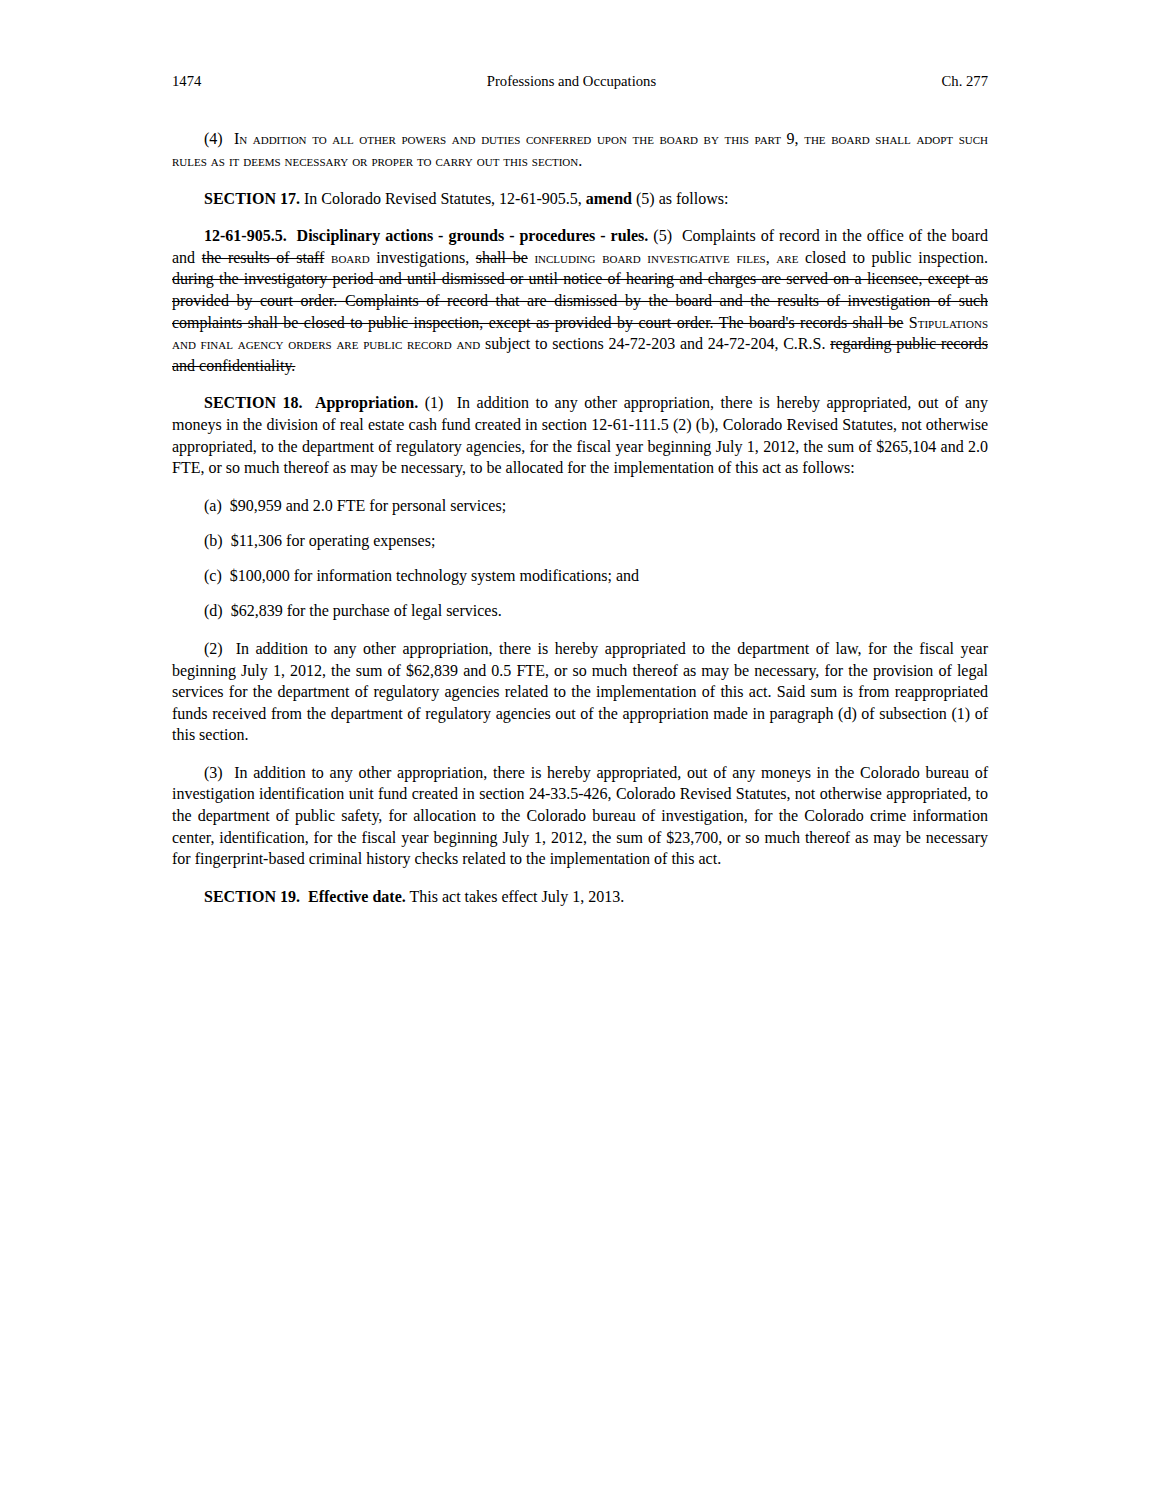1474 Professions and Occupations Ch. 277
(4) In addition to all other powers and duties conferred upon the board by this part 9, the board shall adopt such rules as it deems necessary or proper to carry out this section.
SECTION 17. In Colorado Revised Statutes, 12-61-905.5, amend (5) as follows:
12-61-905.5. Disciplinary actions - grounds - procedures - rules. (5) Complaints of record in the office of the board and the results of staff board investigations, shall be including board investigative files, are closed to public inspection. during the investigatory period and until dismissed or until notice of hearing and charges are served on a licensee, except as provided by court order. Complaints of record that are dismissed by the board and the results of investigation of such complaints shall be closed to public inspection, except as provided by court order. The board's records shall be Stipulations and final agency orders are public record and subject to sections 24-72-203 and 24-72-204, C.R.S. regarding public records and confidentiality.
SECTION 18. Appropriation. (1) In addition to any other appropriation, there is hereby appropriated, out of any moneys in the division of real estate cash fund created in section 12-61-111.5 (2) (b), Colorado Revised Statutes, not otherwise appropriated, to the department of regulatory agencies, for the fiscal year beginning July 1, 2012, the sum of $265,104 and 2.0 FTE, or so much thereof as may be necessary, to be allocated for the implementation of this act as follows:
(a) $90,959 and 2.0 FTE for personal services;
(b) $11,306 for operating expenses;
(c) $100,000 for information technology system modifications; and
(d) $62,839 for the purchase of legal services.
(2) In addition to any other appropriation, there is hereby appropriated to the department of law, for the fiscal year beginning July 1, 2012, the sum of $62,839 and 0.5 FTE, or so much thereof as may be necessary, for the provision of legal services for the department of regulatory agencies related to the implementation of this act. Said sum is from reappropriated funds received from the department of regulatory agencies out of the appropriation made in paragraph (d) of subsection (1) of this section.
(3) In addition to any other appropriation, there is hereby appropriated, out of any moneys in the Colorado bureau of investigation identification unit fund created in section 24-33.5-426, Colorado Revised Statutes, not otherwise appropriated, to the department of public safety, for allocation to the Colorado bureau of investigation, for the Colorado crime information center, identification, for the fiscal year beginning July 1, 2012, the sum of $23,700, or so much thereof as may be necessary for fingerprint-based criminal history checks related to the implementation of this act.
SECTION 19. Effective date. This act takes effect July 1, 2013.